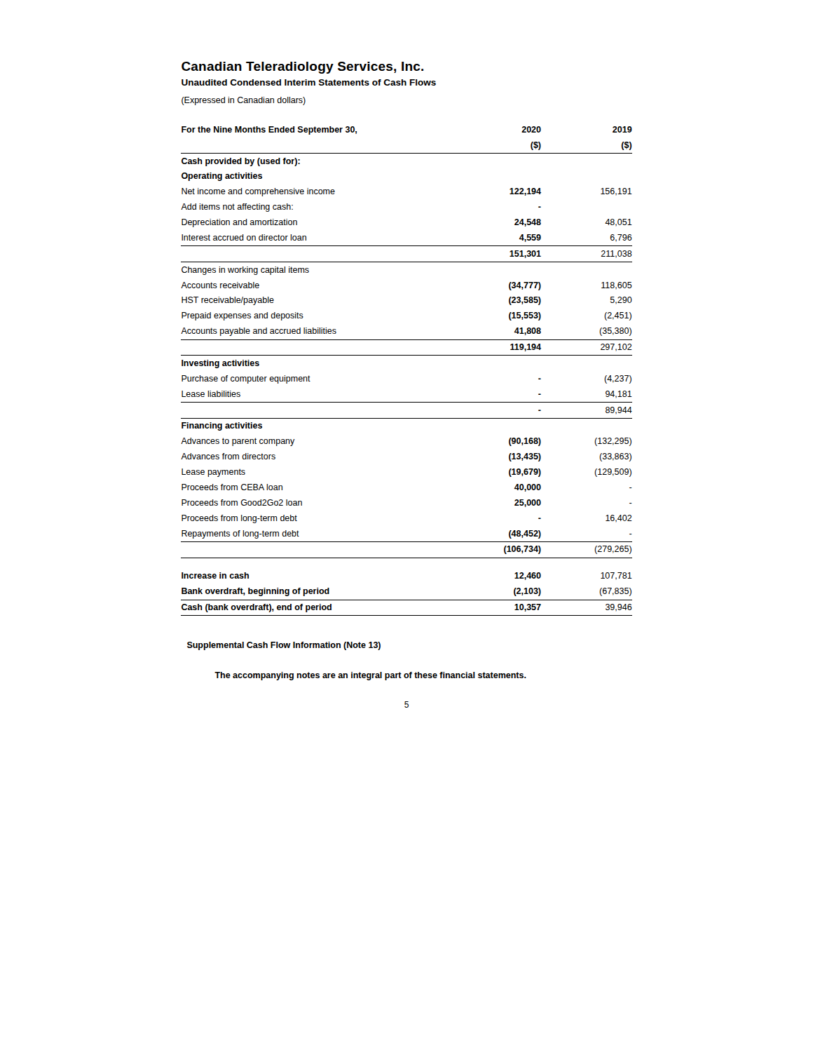Canadian Teleradiology Services, Inc.
Unaudited Condensed Interim Statements of Cash Flows
(Expressed in Canadian dollars)
| For the Nine Months Ended September 30, | 2020 | 2019 |
| | ($) | ($) |
| Cash provided by (used for): | | |
| Operating activities | | |
| Net income and comprehensive income | 122,194 | 156,191 |
| Add items not affecting cash: | - | |
| Depreciation and amortization | 24,548 | 48,051 |
| Interest accrued on director loan | 4,559 | 6,796 |
| | 151,301 | 211,038 |
| Changes in working capital items | | |
| Accounts receivable | (34,777) | 118,605 |
| HST receivable/payable | (23,585) | 5,290 |
| Prepaid expenses and deposits | (15,553) | (2,451) |
| Accounts payable and accrued liabilities | 41,808 | (35,380) |
| | 119,194 | 297,102 |
| Investing activities | | |
| Purchase of computer equipment | - | (4,237) |
| Lease liabilities | - | 94,181 |
| | - | 89,944 |
| Financing activities | | |
| Advances to parent company | (90,168) | (132,295) |
| Advances from directors | (13,435) | (33,863) |
| Lease payments | (19,679) | (129,509) |
| Proceeds from CEBA loan | 40,000 | - |
| Proceeds from Good2Go2 loan | 25,000 | - |
| Proceeds from long-term debt | - | 16,402 |
| Repayments of long-term debt | (48,452) | - |
| | (106,734) | (279,265) |
| Increase in cash | 12,460 | 107,781 |
| Bank overdraft, beginning of period | (2,103) | (67,835) |
| Cash (bank overdraft), end of period | 10,357 | 39,946 |
Supplemental Cash Flow Information (Note 13)
The accompanying notes are an integral part of these financial statements.
5